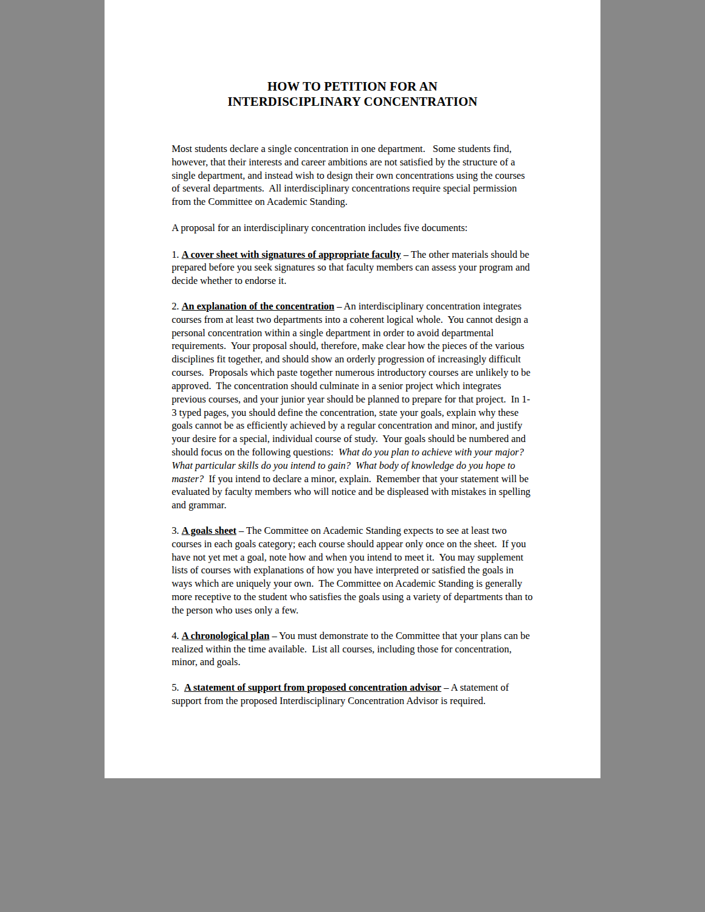HOW TO PETITION FOR AN
INTERDISCIPLINARY CONCENTRATION
Most students declare a single concentration in one department. Some students find, however, that their interests and career ambitions are not satisfied by the structure of a single department, and instead wish to design their own concentrations using the courses of several departments. All interdisciplinary concentrations require special permission from the Committee on Academic Standing.
A proposal for an interdisciplinary concentration includes five documents:
1. A cover sheet with signatures of appropriate faculty – The other materials should be prepared before you seek signatures so that faculty members can assess your program and decide whether to endorse it.
2. An explanation of the concentration – An interdisciplinary concentration integrates courses from at least two departments into a coherent logical whole. You cannot design a personal concentration within a single department in order to avoid departmental requirements. Your proposal should, therefore, make clear how the pieces of the various disciplines fit together, and should show an orderly progression of increasingly difficult courses. Proposals which paste together numerous introductory courses are unlikely to be approved. The concentration should culminate in a senior project which integrates previous courses, and your junior year should be planned to prepare for that project. In 1-3 typed pages, you should define the concentration, state your goals, explain why these goals cannot be as efficiently achieved by a regular concentration and minor, and justify your desire for a special, individual course of study. Your goals should be numbered and should focus on the following questions: What do you plan to achieve with your major? What particular skills do you intend to gain? What body of knowledge do you hope to master? If you intend to declare a minor, explain. Remember that your statement will be evaluated by faculty members who will notice and be displeased with mistakes in spelling and grammar.
3. A goals sheet – The Committee on Academic Standing expects to see at least two courses in each goals category; each course should appear only once on the sheet. If you have not yet met a goal, note how and when you intend to meet it. You may supplement lists of courses with explanations of how you have interpreted or satisfied the goals in ways which are uniquely your own. The Committee on Academic Standing is generally more receptive to the student who satisfies the goals using a variety of departments than to the person who uses only a few.
4. A chronological plan – You must demonstrate to the Committee that your plans can be realized within the time available. List all courses, including those for concentration, minor, and goals.
5. A statement of support from proposed concentration advisor – A statement of support from the proposed Interdisciplinary Concentration Advisor is required.